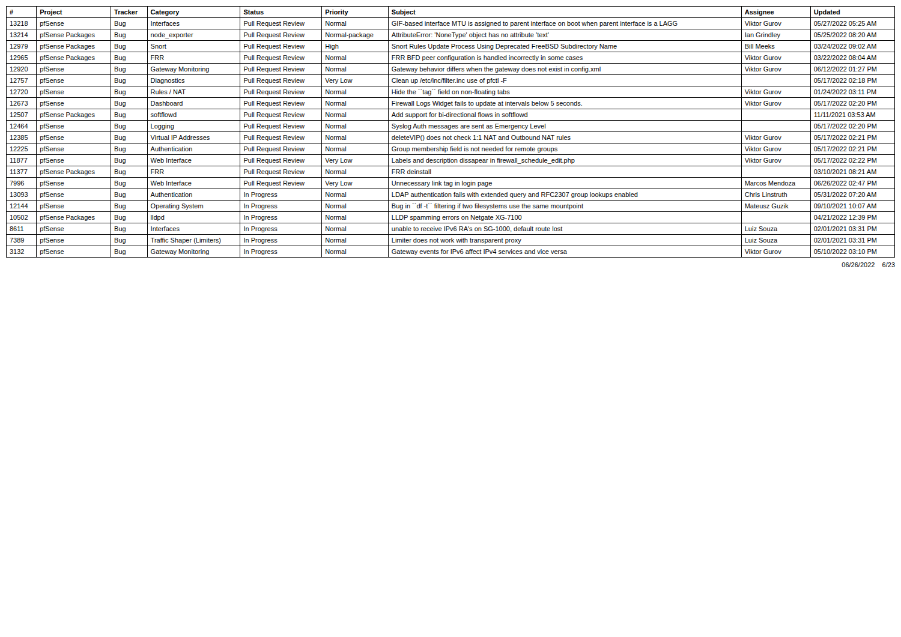| # | Project | Tracker | Category | Status | Priority | Subject | Assignee | Updated |
| --- | --- | --- | --- | --- | --- | --- | --- | --- |
| 13218 | pfSense | Bug | Interfaces | Pull Request Review | Normal | GIF-based interface MTU is assigned to parent interface on boot when parent interface is a LAGG | Viktor Gurov | 05/27/2022 05:25 AM |
| 13214 | pfSense Packages | Bug | node_exporter | Pull Request Review | Normal-package | AttributeError: 'NoneType' object has no attribute 'text' | Ian Grindley | 05/25/2022 08:20 AM |
| 12979 | pfSense Packages | Bug | Snort | Pull Request Review | High | Snort Rules Update Process Using Deprecated FreeBSD Subdirectory Name | Bill Meeks | 03/24/2022 09:02 AM |
| 12965 | pfSense Packages | Bug | FRR | Pull Request Review | Normal | FRR BFD peer configuration is handled incorrectly in some cases | Viktor Gurov | 03/22/2022 08:04 AM |
| 12920 | pfSense | Bug | Gateway Monitoring | Pull Request Review | Normal | Gateway behavior differs when the gateway does not exist in config.xml | Viktor Gurov | 06/12/2022 01:27 PM |
| 12757 | pfSense | Bug | Diagnostics | Pull Request Review | Very Low | Clean up /etc/inc/filter.inc use of pfctl -F | | 05/17/2022 02:18 PM |
| 12720 | pfSense | Bug | Rules / NAT | Pull Request Review | Normal | Hide the ``tag`` field on non-floating tabs | Viktor Gurov | 01/24/2022 03:11 PM |
| 12673 | pfSense | Bug | Dashboard | Pull Request Review | Normal | Firewall Logs Widget fails to update at intervals below 5 seconds. | Viktor Gurov | 05/17/2022 02:20 PM |
| 12507 | pfSense Packages | Bug | softflowd | Pull Request Review | Normal | Add support for bi-directional flows in softflowd | | 11/11/2021 03:53 AM |
| 12464 | pfSense | Bug | Logging | Pull Request Review | Normal | Syslog Auth messages are sent as Emergency Level | | 05/17/2022 02:20 PM |
| 12385 | pfSense | Bug | Virtual IP Addresses | Pull Request Review | Normal | deleteVIP() does not check 1:1 NAT and Outbound NAT rules | Viktor Gurov | 05/17/2022 02:21 PM |
| 12225 | pfSense | Bug | Authentication | Pull Request Review | Normal | Group membership field is not needed for remote groups | Viktor Gurov | 05/17/2022 02:21 PM |
| 11877 | pfSense | Bug | Web Interface | Pull Request Review | Very Low | Labels and description dissapear in firewall_schedule_edit.php | Viktor Gurov | 05/17/2022 02:22 PM |
| 11377 | pfSense Packages | Bug | FRR | Pull Request Review | Normal | FRR deinstall | | 03/10/2021 08:21 AM |
| 7996 | pfSense | Bug | Web Interface | Pull Request Review | Very Low | Unnecessary link tag in login page | Marcos Mendoza | 06/26/2022 02:47 PM |
| 13093 | pfSense | Bug | Authentication | In Progress | Normal | LDAP authentication fails with extended query and RFC2307 group lookups enabled | Chris Linstruth | 05/31/2022 07:20 AM |
| 12144 | pfSense | Bug | Operating System | In Progress | Normal | Bug in ``df -t`` filtering if two filesystems use the same mountpoint | Mateusz Guzik | 09/10/2021 10:07 AM |
| 10502 | pfSense Packages | Bug | lldpd | In Progress | Normal | LLDP spamming errors on Netgate XG-7100 | | 04/21/2022 12:39 PM |
| 8611 | pfSense | Bug | Interfaces | In Progress | Normal | unable to receive IPv6 RA's on SG-1000, default route lost | Luiz Souza | 02/01/2021 03:31 PM |
| 7389 | pfSense | Bug | Traffic Shaper (Limiters) | In Progress | Normal | Limiter does not work with transparent proxy | Luiz Souza | 02/01/2021 03:31 PM |
| 3132 | pfSense | Bug | Gateway Monitoring | In Progress | Normal | Gateway events for IPv6 affect IPv4 services and vice versa | Viktor Gurov | 05/10/2022 03:10 PM |
06/26/2022 6/23